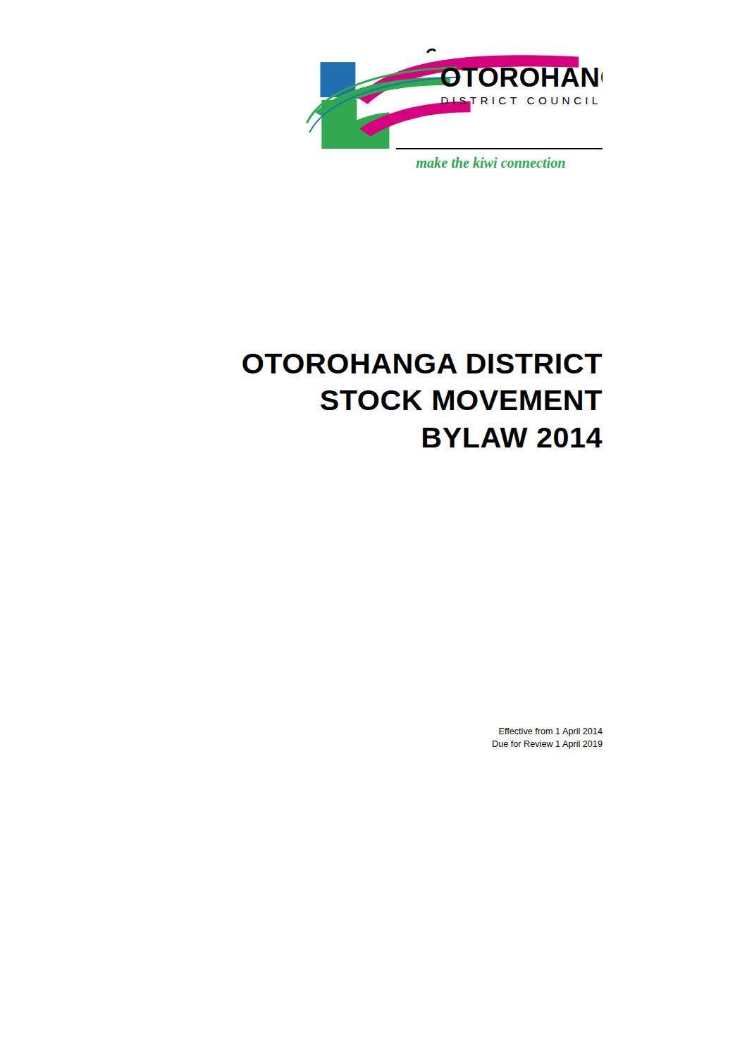OTOROHANGA DISTRICT COUNCIL make the kiwi connection
OTOROHANGA DISTRICT STOCK MOVEMENT BYLAW 2014
Effective from 1 April 2014
Due for Review 1 April 2019